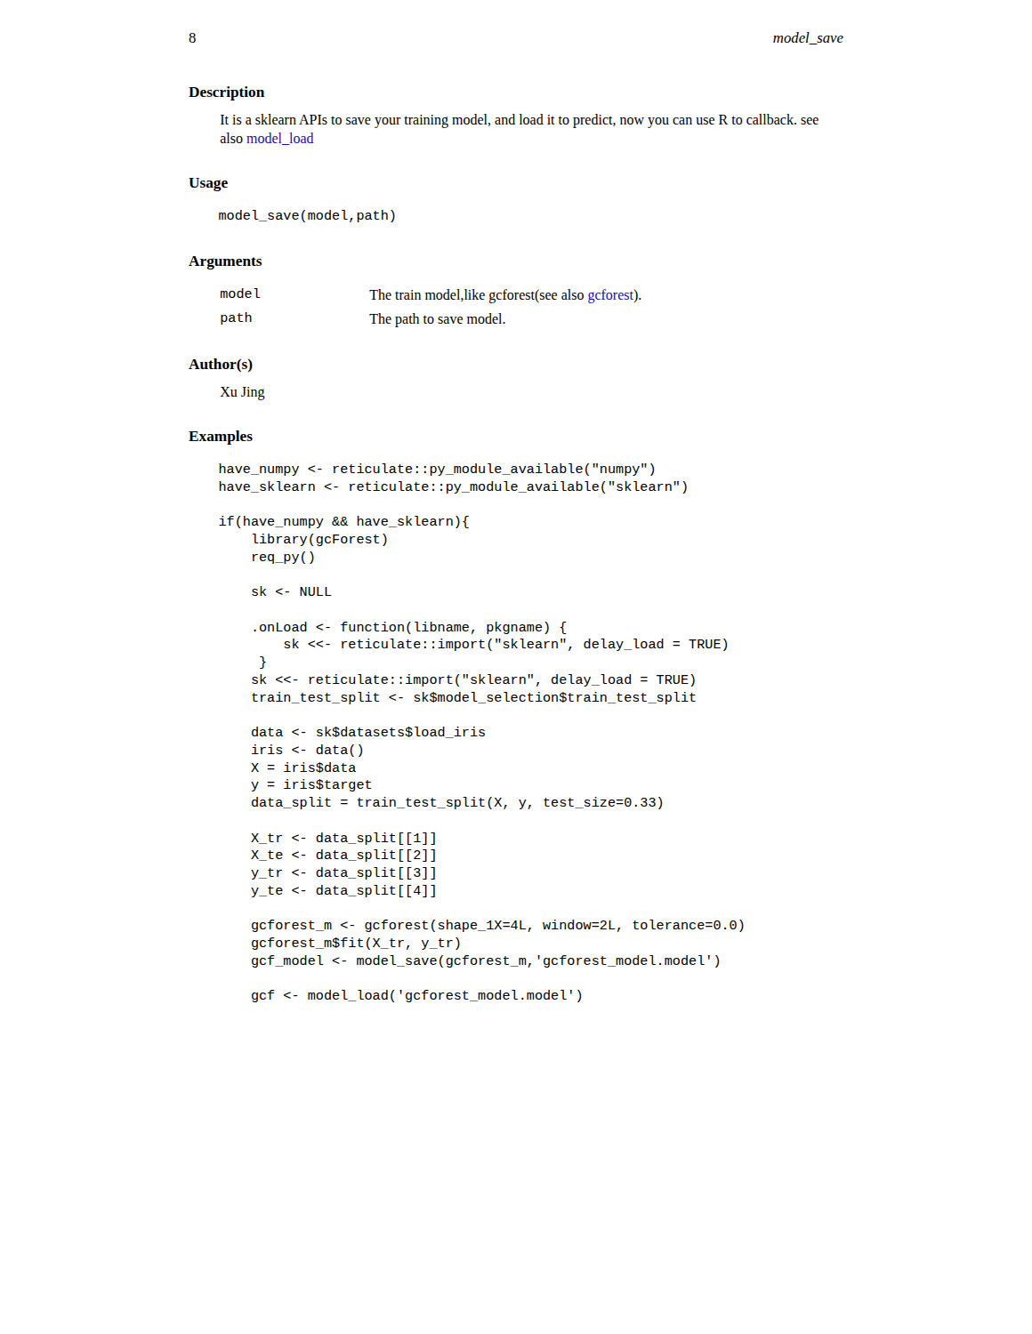8 model_save
Description
It is a sklearn APIs to save your training model, and load it to predict, now you can use R to callback. see also model_load
Usage
model_save(model,path)
Arguments
model
The train model,like gcforest(see also gcforest).
path
The path to save model.
Author(s)
Xu Jing
Examples
have_numpy <- reticulate::py_module_available("numpy")
have_sklearn <- reticulate::py_module_available("sklearn")

if(have_numpy && have_sklearn){
    library(gcForest)
    req_py()

    sk <- NULL

    .onLoad <- function(libname, pkgname) {
        sk <<- reticulate::import("sklearn", delay_load = TRUE)
     }
    sk <<- reticulate::import("sklearn", delay_load = TRUE)
    train_test_split <- sk$model_selection$train_test_split

    data <- sk$datasets$load_iris
    iris <- data()
    X = iris$data
    y = iris$target
    data_split = train_test_split(X, y, test_size=0.33)

    X_tr <- data_split[[1]]
    X_te <- data_split[[2]]
    y_tr <- data_split[[3]]
    y_te <- data_split[[4]]

    gcforest_m <- gcforest(shape_1X=4L, window=2L, tolerance=0.0)
    gcforest_m$fit(X_tr, y_tr)
    gcf_model <- model_save(gcforest_m,'gcforest_model.model')

    gcf <- model_load('gcforest_model.model')